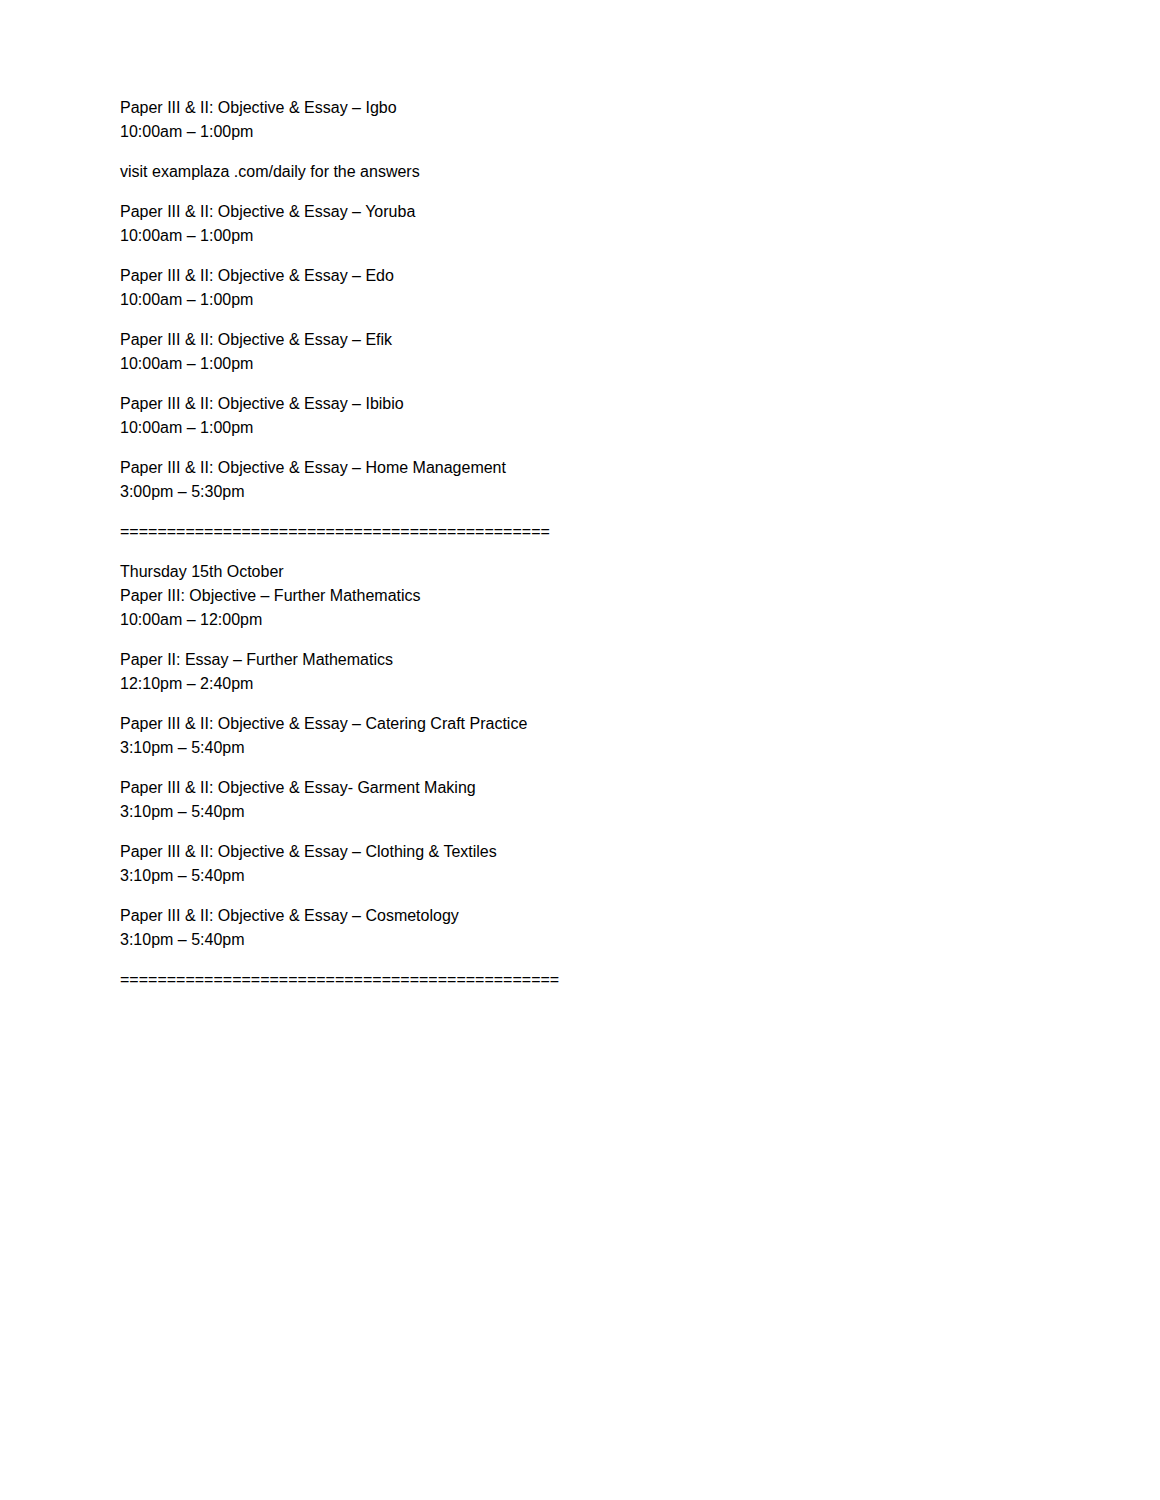Paper III & II: Objective & Essay – Igbo
10:00am – 1:00pm
visit examplaza .com/daily for the answers
Paper III & II: Objective & Essay – Yoruba
10:00am – 1:00pm
Paper III & II: Objective & Essay – Edo
10:00am – 1:00pm
Paper III & II: Objective & Essay – Efik
10:00am – 1:00pm
Paper III & II: Objective & Essay – Ibibio
10:00am – 1:00pm
Paper III & II: Objective & Essay – Home Management
3:00pm – 5:30pm
==============================================
Thursday 15th October
Paper III: Objective – Further Mathematics
10:00am – 12:00pm
Paper II: Essay – Further Mathematics
12:10pm – 2:40pm
Paper III & II: Objective & Essay – Catering Craft Practice
3:10pm – 5:40pm
Paper III & II: Objective & Essay- Garment Making
3:10pm – 5:40pm
Paper III & II: Objective & Essay – Clothing & Textiles
3:10pm – 5:40pm
Paper III & II: Objective & Essay – Cosmetology
3:10pm – 5:40pm
===============================================